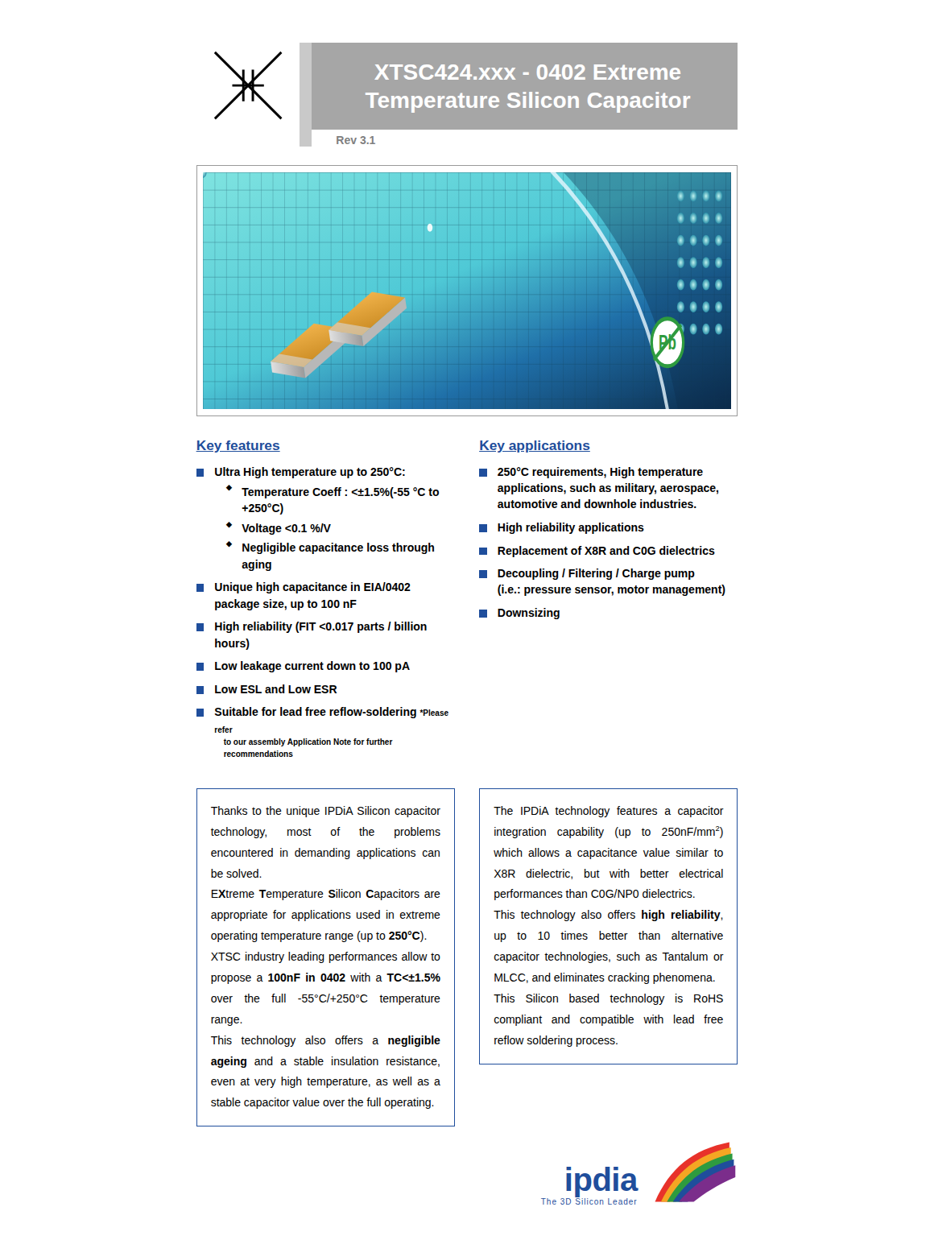XTSC424.xxx - 0402 Extreme Temperature Silicon Capacitor
Rev 3.1
Pb
Key features
Ultra High temperature up to 250°C:
Temperature Coeff : <±1.5%(-55 °C to +250°C)
Voltage <0.1 %/V
Negligible capacitance loss through aging
Unique high capacitance in EIA/0402 package size, up to 100 nF
High reliability (FIT <0.017 parts / billion hours)
Low leakage current down to 100 pA
Low ESL and Low ESR
Suitable for lead free reflow-soldering *Please refer to our assembly Application Note for further recommendations
Key applications
250°C requirements, High temperature applications, such as military, aerospace, automotive and downhole industries.
High reliability applications
Replacement of X8R and C0G dielectrics
Decoupling / Filtering / Charge pump
(i.e.: pressure sensor, motor management)
Downsizing
Thanks to the unique IPDiA Silicon capacitor technology, most of the problems encountered in demanding applications can be solved.
EXtreme Temperature Silicon Capacitors are appropriate for applications used in extreme operating temperature range (up to 250°C).
XTSC industry leading performances allow to propose a 100nF in 0402 with a TC<±1.5% over the full -55°C/+250°C temperature range.
This technology also offers a negligible ageing and a stable insulation resistance, even at very high temperature, as well as a stable capacitor value over the full operating.
The IPDiA technology features a capacitor integration capability (up to 250nF/mm2) which allows a capacitance value similar to X8R dielectric, but with better electrical performances than C0G/NP0 dielectrics.
This technology also offers high reliability, up to 10 times better than alternative capacitor technologies, such as Tantalum or MLCC, and eliminates cracking phenomena.
This Silicon based technology is RoHS compliant and compatible with lead free reflow soldering process.
ipdia
The 3D Silicon Leader